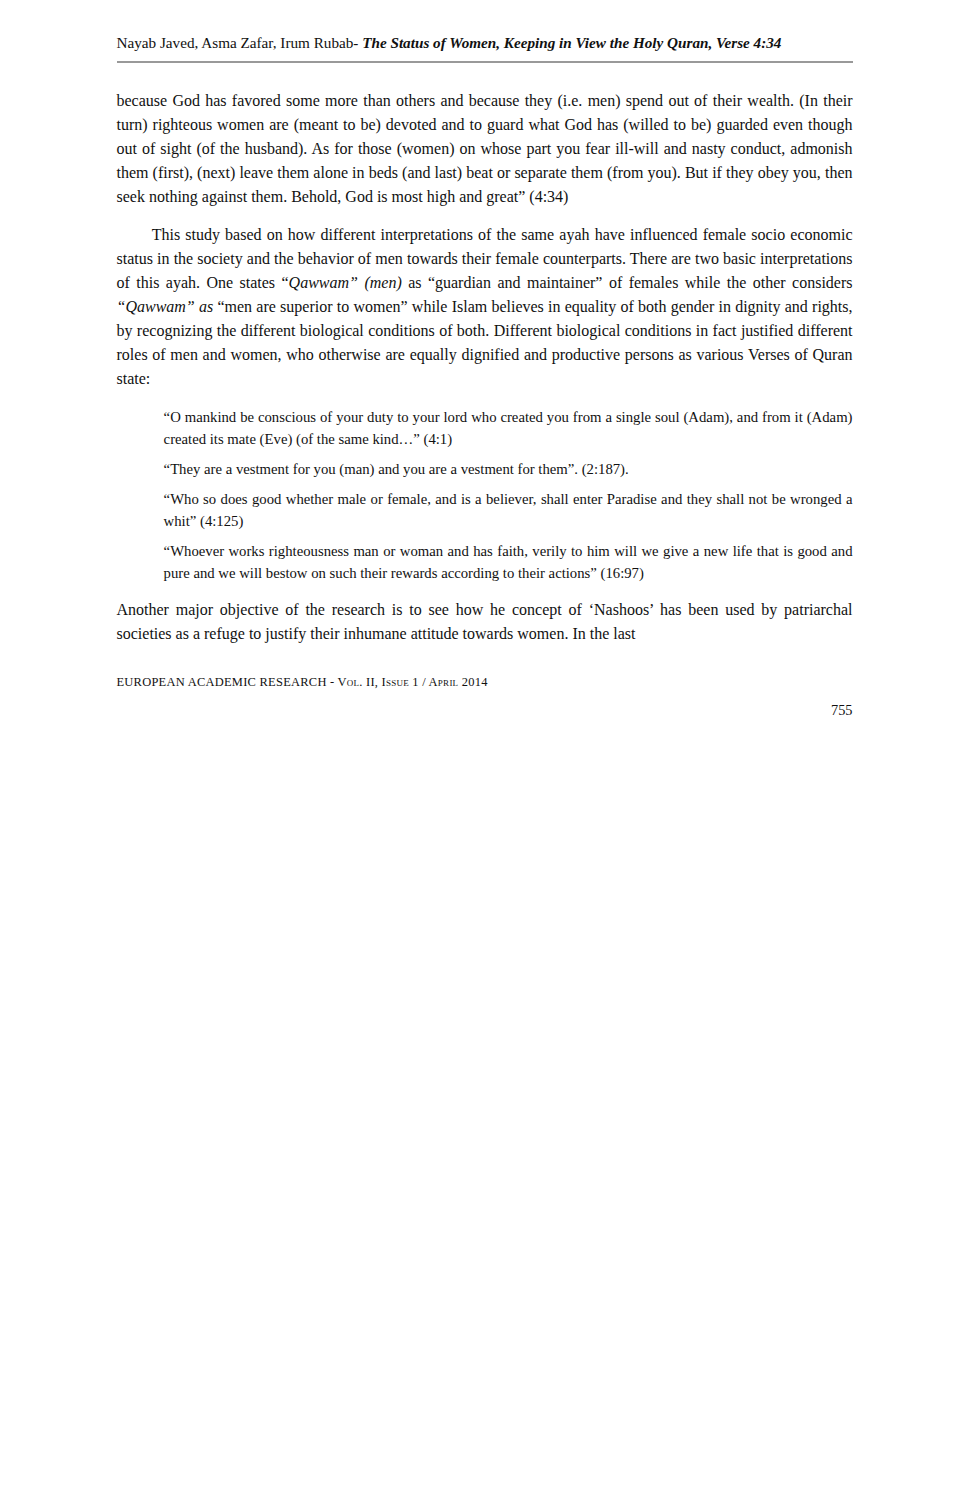Nayab Javed, Asma Zafar, Irum Rubab- The Status of Women, Keeping in View the Holy Quran, Verse 4:34
because God has favored some more than others and because they (i.e. men) spend out of their wealth. (In their turn) righteous women are (meant to be) devoted and to guard what God has (willed to be) guarded even though out of sight (of the husband). As for those (women) on whose part you fear ill-will and nasty conduct, admonish them (first), (next) leave them alone in beds (and last) beat or separate them (from you). But if they obey you, then seek nothing against them. Behold, God is most high and great” (4:34)
This study based on how different interpretations of the same ayah have influenced female socio economic status in the society and the behavior of men towards their female counterparts. There are two basic interpretations of this ayah. One states “Qawwam” (men) as “guardian and maintainer” of females while the other considers “Qawwam” as “men are superior to women” while Islam believes in equality of both gender in dignity and rights, by recognizing the different biological conditions of both. Different biological conditions in fact justified different roles of men and women, who otherwise are equally dignified and productive persons as various Verses of Quran state:
“O mankind be conscious of your duty to your lord who created you from a single soul (Adam), and from it (Adam) created its mate (Eve) (of the same kind…” (4:1)
“They are a vestment for you (man) and you are a vestment for them”. (2:187).
“Who so does good whether male or female, and is a believer, shall enter Paradise and they shall not be wronged a whit” (4:125)
“Whoever works righteousness man or woman and has faith, verily to him will we give a new life that is good and pure and we will bestow on such their rewards according to their actions” (16:97)
Another major objective of the research is to see how he concept of ‘Nashoos’ has been used by patriarchal societies as a refuge to justify their inhumane attitude towards women. In the last
EUROPEAN ACADEMIC RESEARCH - Vol. II, Issue 1 / April 2014
755